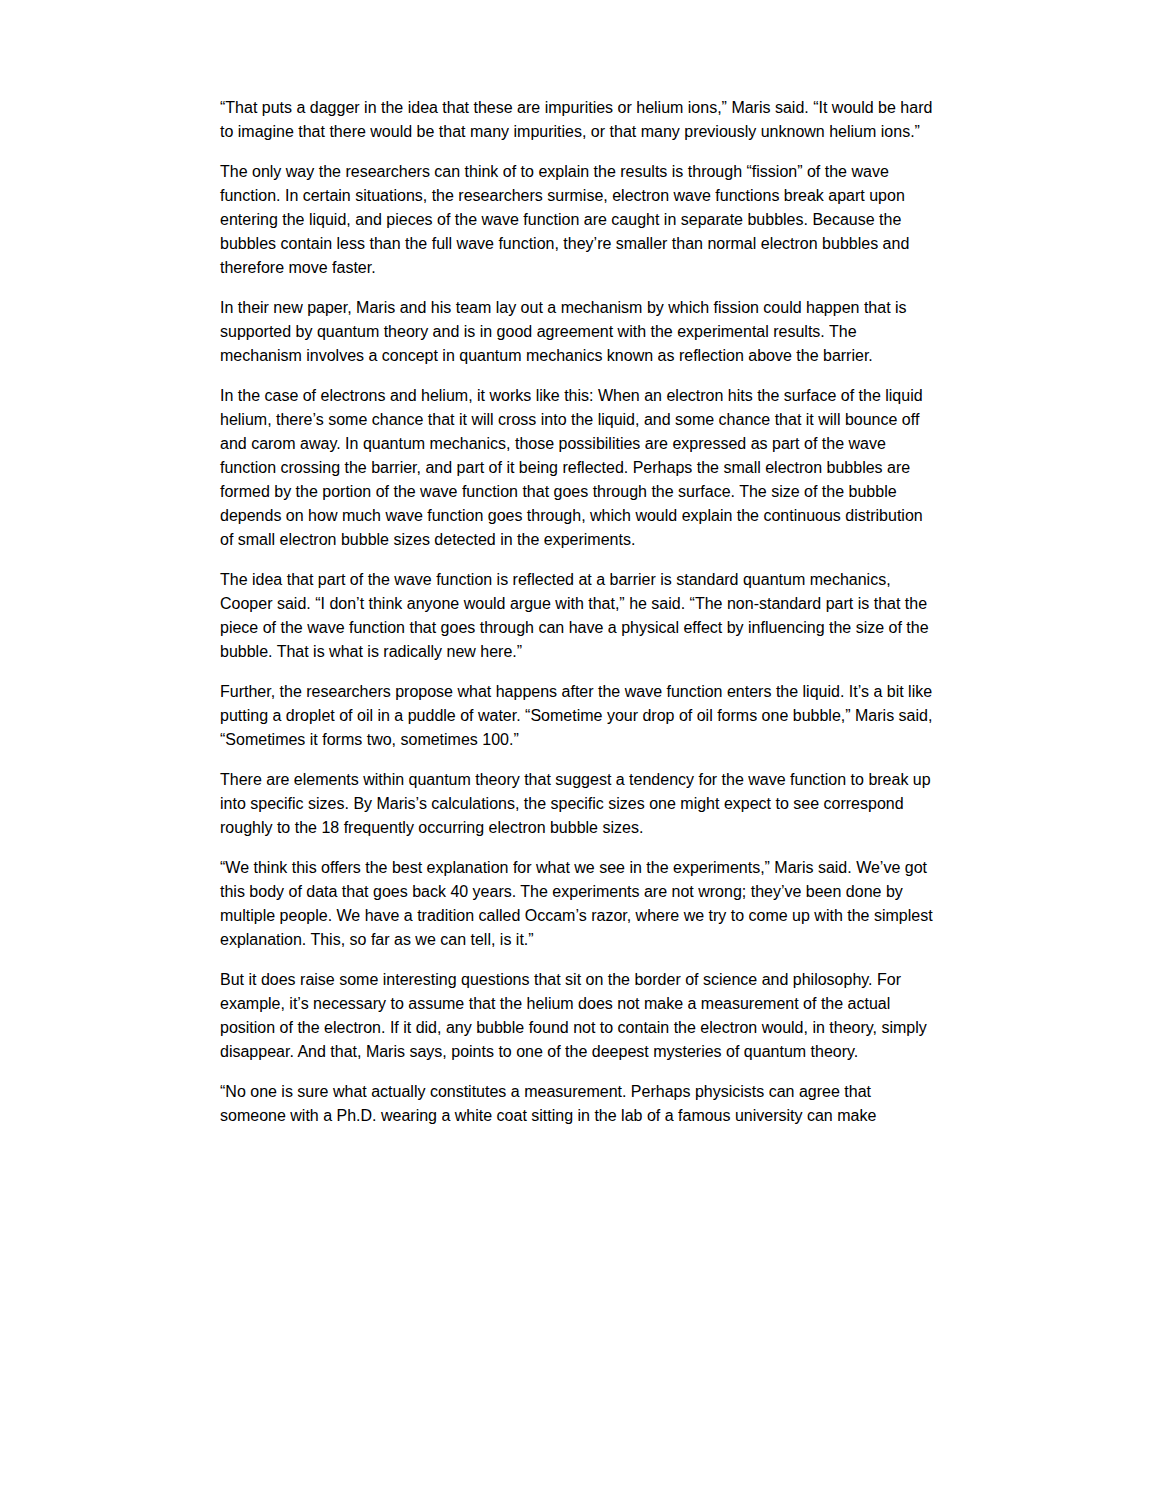“That puts a dagger in the idea that these are impurities or helium ions,” Maris said. “It would be hard to imagine that there would be that many impurities, or that many previously unknown helium ions.”
The only way the researchers can think of to explain the results is through “fission” of the wave function. In certain situations, the researchers surmise, electron wave functions break apart upon entering the liquid, and pieces of the wave function are caught in separate bubbles. Because the bubbles contain less than the full wave function, they’re smaller than normal electron bubbles and therefore move faster.
In their new paper, Maris and his team lay out a mechanism by which fission could happen that is supported by quantum theory and is in good agreement with the experimental results. The mechanism involves a concept in quantum mechanics known as reflection above the barrier.
In the case of electrons and helium, it works like this: When an electron hits the surface of the liquid helium, there’s some chance that it will cross into the liquid, and some chance that it will bounce off and carom away. In quantum mechanics, those possibilities are expressed as part of the wave function crossing the barrier, and part of it being reflected. Perhaps the small electron bubbles are formed by the portion of the wave function that goes through the surface. The size of the bubble depends on how much wave function goes through, which would explain the continuous distribution of small electron bubble sizes detected in the experiments.
The idea that part of the wave function is reflected at a barrier is standard quantum mechanics, Cooper said. “I don’t think anyone would argue with that,” he said. “The non-standard part is that the piece of the wave function that goes through can have a physical effect by influencing the size of the bubble. That is what is radically new here.”
Further, the researchers propose what happens after the wave function enters the liquid. It’s a bit like putting a droplet of oil in a puddle of water. “Sometime your drop of oil forms one bubble,” Maris said, “Sometimes it forms two, sometimes 100.”
There are elements within quantum theory that suggest a tendency for the wave function to break up into specific sizes. By Maris’s calculations, the specific sizes one might expect to see correspond roughly to the 18 frequently occurring electron bubble sizes.
“We think this offers the best explanation for what we see in the experiments,” Maris said. We’ve got this body of data that goes back 40 years. The experiments are not wrong; they’ve been done by multiple people. We have a tradition called Occam’s razor, where we try to come up with the simplest explanation. This, so far as we can tell, is it.”
But it does raise some interesting questions that sit on the border of science and philosophy. For example, it’s necessary to assume that the helium does not make a measurement of the actual position of the electron. If it did, any bubble found not to contain the electron would, in theory, simply disappear. And that, Maris says, points to one of the deepest mysteries of quantum theory.
“No one is sure what actually constitutes a measurement. Perhaps physicists can agree that someone with a Ph.D. wearing a white coat sitting in the lab of a famous university can make